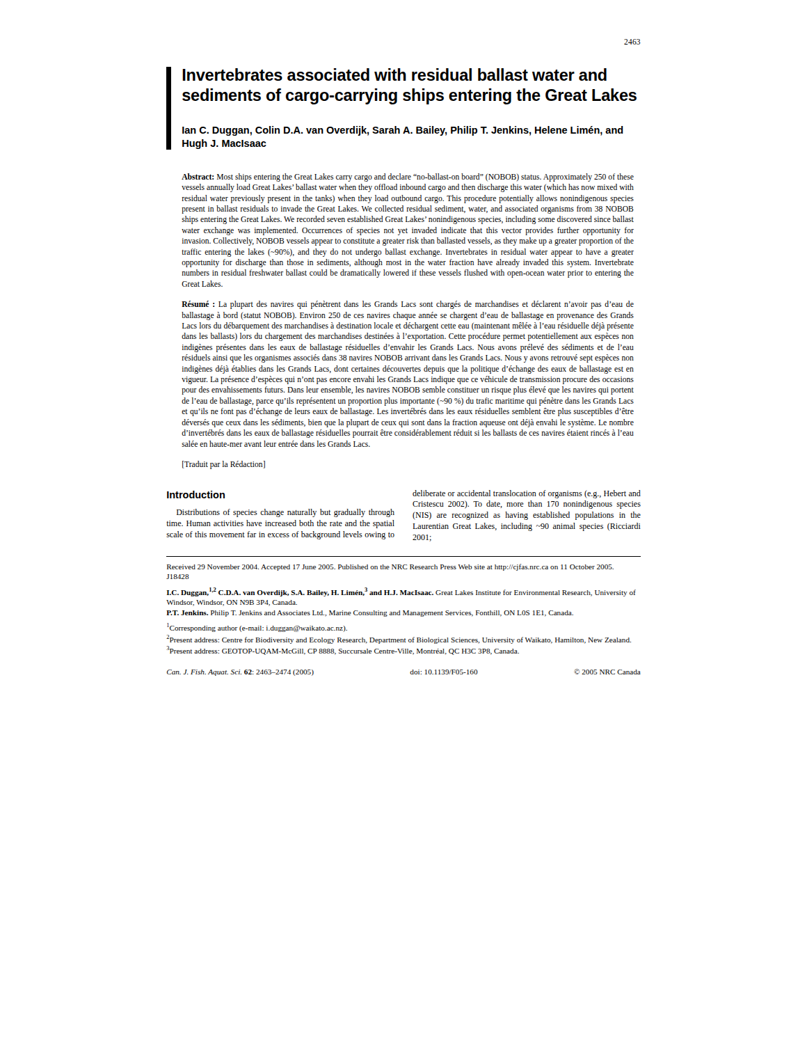2463
Invertebrates associated with residual ballast water and sediments of cargo-carrying ships entering the Great Lakes
Ian C. Duggan, Colin D.A. van Overdijk, Sarah A. Bailey, Philip T. Jenkins, Helene Limén, and Hugh J. MacIsaac
Abstract: Most ships entering the Great Lakes carry cargo and declare “no-ballast-on board” (NOBOB) status. Approximately 250 of these vessels annually load Great Lakes’ ballast water when they offload inbound cargo and then discharge this water (which has now mixed with residual water previously present in the tanks) when they load outbound cargo. This procedure potentially allows nonindigenous species present in ballast residuals to invade the Great Lakes. We collected residual sediment, water, and associated organisms from 38 NOBOB ships entering the Great Lakes. We recorded seven established Great Lakes’ nonindigenous species, including some discovered since ballast water exchange was implemented. Occurrences of species not yet invaded indicate that this vector provides further opportunity for invasion. Collectively, NOBOB vessels appear to constitute a greater risk than ballasted vessels, as they make up a greater proportion of the traffic entering the lakes (~90%), and they do not undergo ballast exchange. Invertebrates in residual water appear to have a greater opportunity for discharge than those in sediments, although most in the water fraction have already invaded this system. Invertebrate numbers in residual freshwater ballast could be dramatically lowered if these vessels flushed with open-ocean water prior to entering the Great Lakes.
Résumé : La plupart des navires qui pénètrent dans les Grands Lacs sont chargés de marchandises et déclarent n’avoir pas d’eau de ballastage à bord (statut NOBOB). Environ 250 de ces navires chaque année se chargent d’eau de ballastage en provenance des Grands Lacs lors du débarquement des marchandises à destination locale et déchargent cette eau (maintenant mêlée à l’eau résiduelle déjà présente dans les ballasts) lors du chargement des marchandises destinées à l’exportation. Cette procédure permet potentiellement aux espèces non indigènes présentes dans les eaux de ballastage résiduelles d’envahir les Grands Lacs. Nous avons prélevé des sédiments et de l’eau résiduels ainsi que les organismes associés dans 38 navires NOBOB arrivant dans les Grands Lacs. Nous y avons retrouvé sept espèces non indigènes déjà établies dans les Grands Lacs, dont certaines découvertes depuis que la politique d’échange des eaux de ballastage est en vigueur. La présence d’espèces qui n’ont pas encore envahi les Grands Lacs indique que ce véhicule de transmission procure des occasions pour des envahissements futurs. Dans leur ensemble, les navires NOBOB semble constituer un risque plus élevé que les navires qui portent de l’eau de ballastage, parce qu’ils représentent un proportion plus importante (~90 %) du trafic maritime qui pénètre dans les Grands Lacs et qu’ils ne font pas d’échange de leurs eaux de ballastage. Les invertébrés dans les eaux résiduelles semblent être plus susceptibles d’être déversés que ceux dans les sédiments, bien que la plupart de ceux qui sont dans la fraction aqueuse ont déjà envahi le système. Le nombre d’invertébrés dans les eaux de ballastage résiduelles pourrait être considérablement réduit si les ballasts de ces navires étaient rincés à l’eau salée en haute-mer avant leur entrée dans les Grands Lacs.
[Traduit par la Rédaction]
Introduction
Distributions of species change naturally but gradually through time. Human activities have increased both the rate and the spatial scale of this movement far in excess of background levels owing to deliberate or accidental translocation of organisms (e.g., Hebert and Cristescu 2002). To date, more than 170 nonindigenous species (NIS) are recognized as having established populations in the Laurentian Great Lakes, including ~90 animal species (Ricciardi 2001;
Received 29 November 2004. Accepted 17 June 2005. Published on the NRC Research Press Web site at http://cjfas.nrc.ca on 11 October 2005.
J18428
I.C. Duggan,1,2 C.D.A. van Overdijk, S.A. Bailey, H. Limén,3 and H.J. MacIsaac. Great Lakes Institute for Environmental Research, University of Windsor, Windsor, ON N9B 3P4, Canada.
P.T. Jenkins. Philip T. Jenkins and Associates Ltd., Marine Consulting and Management Services, Fonthill, ON L0S 1E1, Canada.
1Corresponding author (e-mail: i.duggan@waikato.ac.nz).
2Present address: Centre for Biodiversity and Ecology Research, Department of Biological Sciences, University of Waikato, Hamilton, New Zealand.
3Present address: GEOTOP-UQAM-McGill, CP 8888, Succursale Centre-Ville, Montréal, QC H3C 3P8, Canada.
Can. J. Fish. Aquat. Sci. 62: 2463–2474 (2005)
doi: 10.1139/F05-160
© 2005 NRC Canada